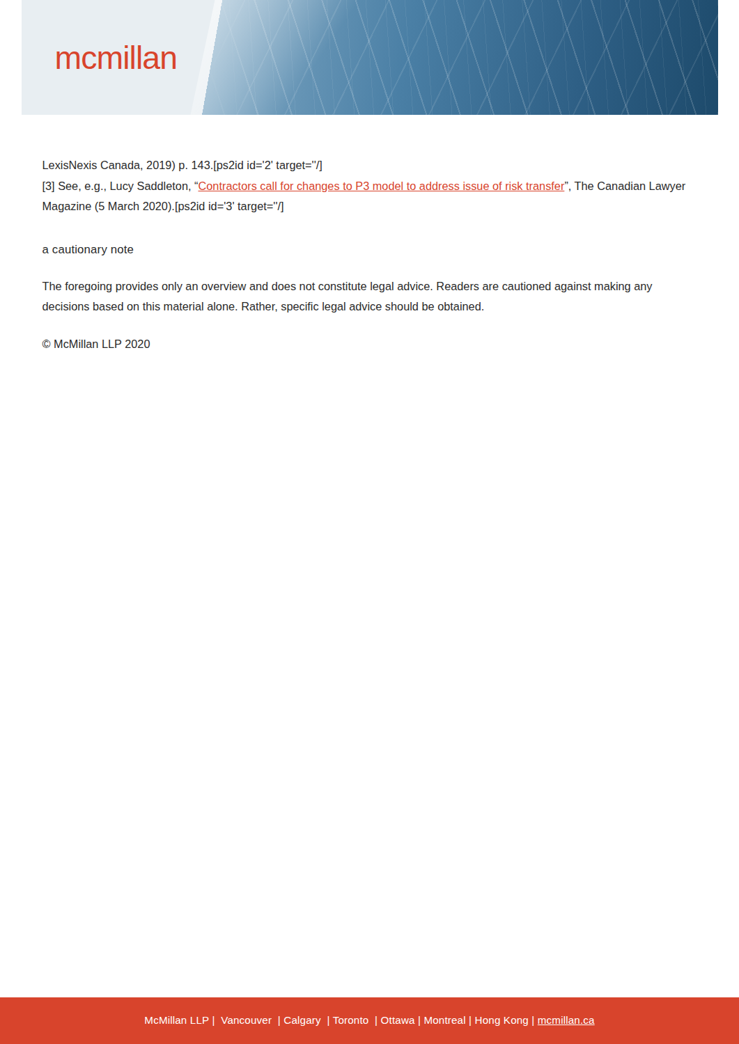mcmillan
LexisNexis Canada, 2019) p. 143.[ps2id id='2' target=''/]
[3] See, e.g., Lucy Saddleton, “Contractors call for changes to P3 model to address issue of risk transfer”, The Canadian Lawyer Magazine (5 March 2020).[ps2id id='3' target=''/]
a cautionary note
The foregoing provides only an overview and does not constitute legal advice. Readers are cautioned against making any decisions based on this material alone. Rather, specific legal advice should be obtained.
© McMillan LLP 2020
McMillan LLP | Vancouver | Calgary | Toronto | Ottawa | Montreal | Hong Kong | mcmillan.ca